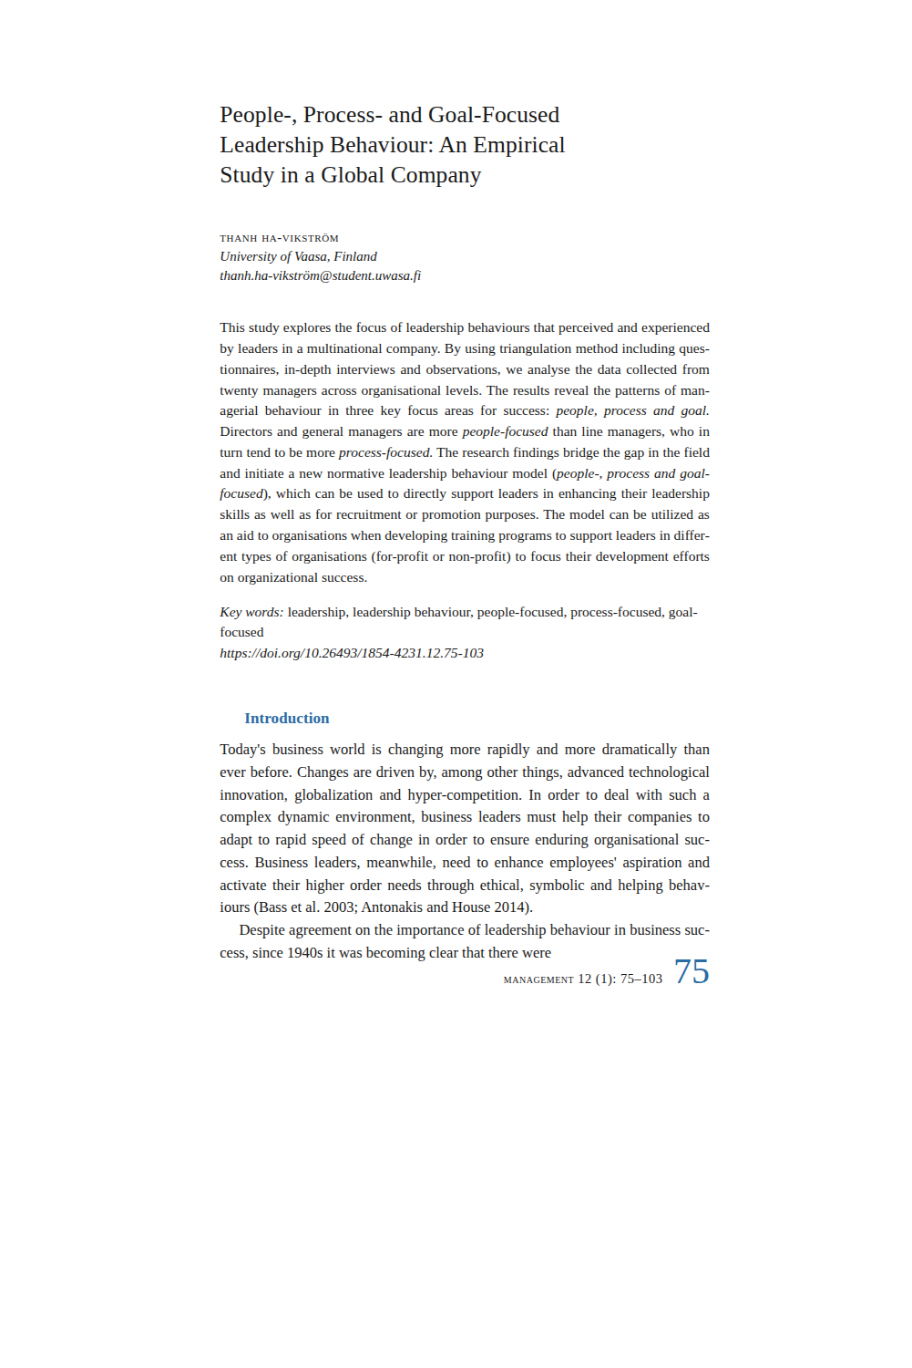People-, Process- and Goal-Focused
Leadership Behaviour: An Empirical
Study in a Global Company
Thanh Ha-Vikström
University of Vaasa, Finland
thanh.ha-vikström@student.uwasa.fi
This study explores the focus of leadership behaviours that perceived and experienced by leaders in a multinational company. By using triangulation method including questionnaires, in-depth interviews and observations, we analyse the data collected from twenty managers across organisational levels. The results reveal the patterns of managerial behaviour in three key focus areas for success: people, process and goal. Directors and general managers are more people-focused than line managers, who in turn tend to be more process-focused. The research findings bridge the gap in the field and initiate a new normative leadership behaviour model (people-, process and goal-focused), which can be used to directly support leaders in enhancing their leadership skills as well as for recruitment or promotion purposes. The model can be utilized as an aid to organisations when developing training programs to support leaders in different types of organisations (for-profit or non-profit) to focus their development efforts on organizational success.
Key words: leadership, leadership behaviour, people-focused, process-focused, goal-focused
https://doi.org/10.26493/1854-4231.12.75-103
Introduction
Today's business world is changing more rapidly and more dramatically than ever before. Changes are driven by, among other things, advanced technological innovation, globalization and hyper-competition. In order to deal with such a complex dynamic environment, business leaders must help their companies to adapt to rapid speed of change in order to ensure enduring organisational success. Business leaders, meanwhile, need to enhance employees' aspiration and activate their higher order needs through ethical, symbolic and helping behaviours (Bass et al. 2003; Antonakis and House 2014).
Despite agreement on the importance of leadership behaviour in business success, since 1940s it was becoming clear that there were
Management 12 (1): 75–103 75